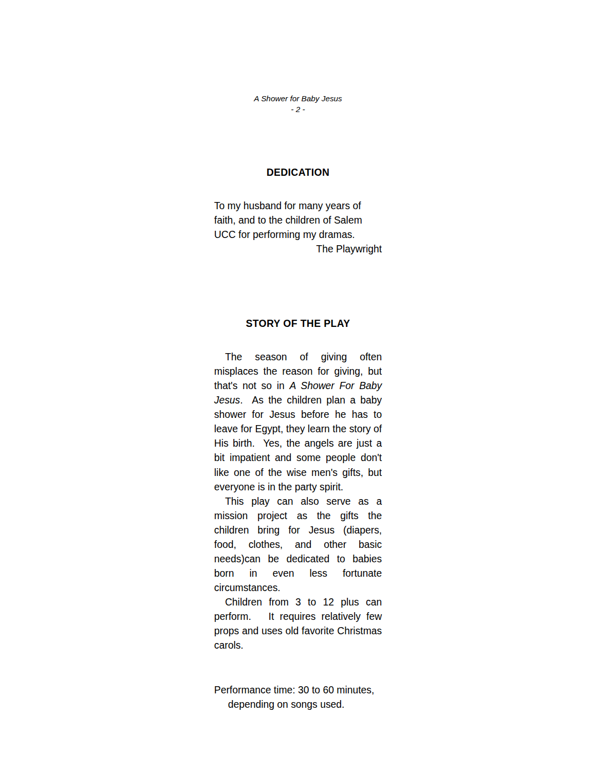A Shower for Baby Jesus - 2 -
DEDICATION
To my husband for many years of faith, and to the children of Salem UCC for performing my dramas. The Playwright
STORY OF THE PLAY
The season of giving often misplaces the reason for giving, but that's not so in A Shower For Baby Jesus. As the children plan a baby shower for Jesus before he has to leave for Egypt, they learn the story of His birth. Yes, the angels are just a bit impatient and some people don't like one of the wise men's gifts, but everyone is in the party spirit.
This play can also serve as a mission project as the gifts the children bring for Jesus (diapers, food, clothes, and other basic needs)can be dedicated to babies born in even less fortunate circumstances.
Children from 3 to 12 plus can perform. It requires relatively few props and uses old favorite Christmas carols.
Performance time: 30 to 60 minutes, depending on songs used.